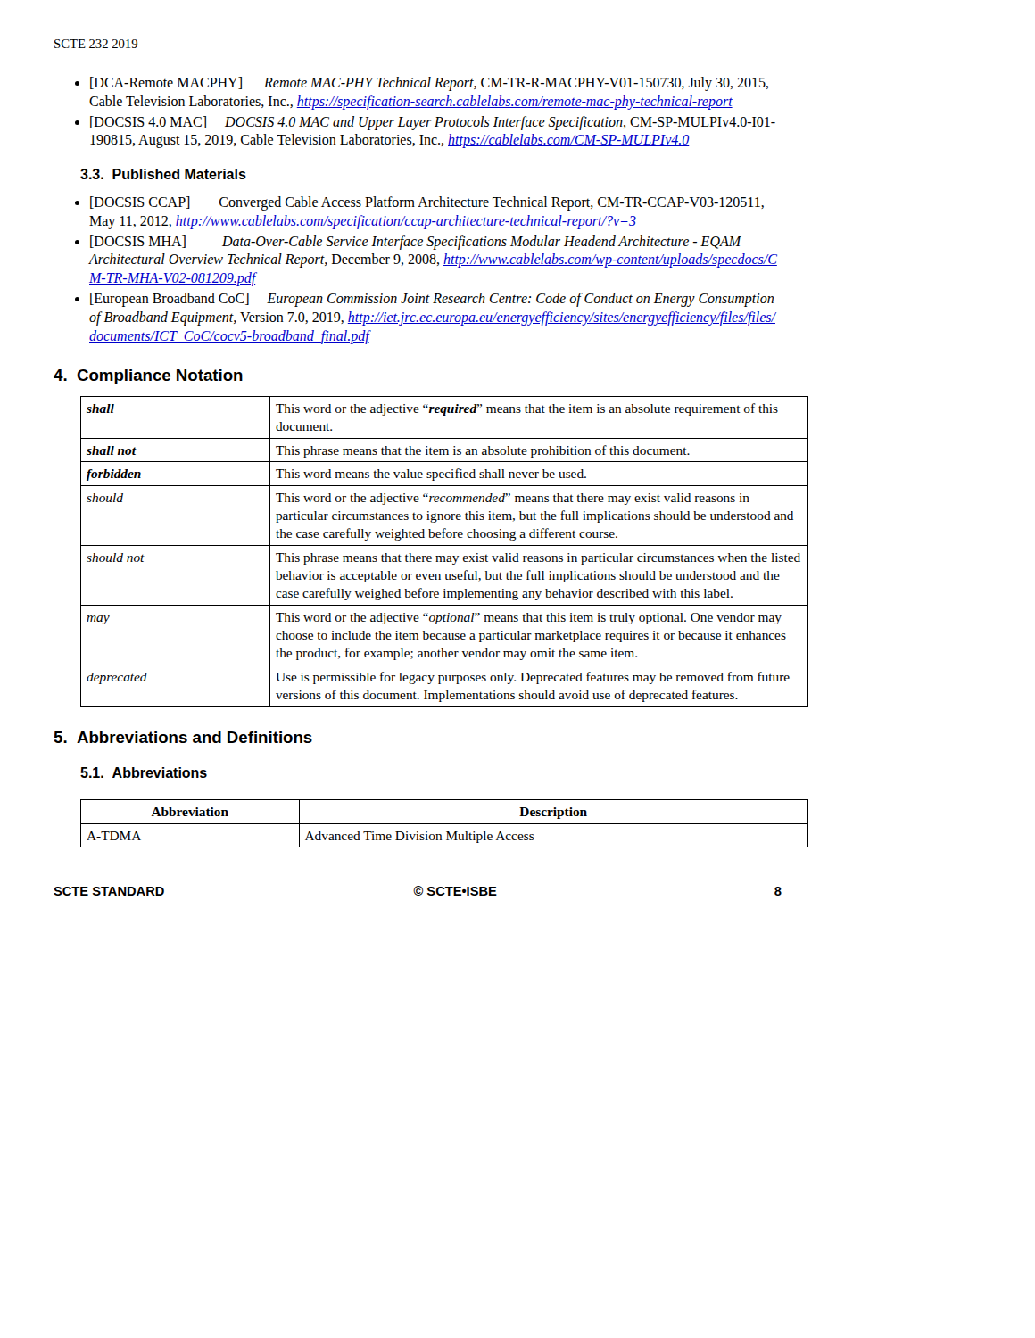SCTE 232 2019
[DCA-Remote MACPHY] Remote MAC-PHY Technical Report, CM-TR-R-MACPHY-V01-150730, July 30, 2015, Cable Television Laboratories, Inc., https://specification-search.cablelabs.com/remote-mac-phy-technical-report
[DOCSIS 4.0 MAC] DOCSIS 4.0 MAC and Upper Layer Protocols Interface Specification, CM-SP-MULPIv4.0-I01-190815, August 15, 2019, Cable Television Laboratories, Inc., https://cablelabs.com/CM-SP-MULPIv4.0
3.3. Published Materials
[DOCSIS CCAP] Converged Cable Access Platform Architecture Technical Report, CM-TR-CCAP-V03-120511, May 11, 2012, http://www.cablelabs.com/specification/ccap-architecture-technical-report/?v=3
[DOCSIS MHA] Data-Over-Cable Service Interface Specifications Modular Headend Architecture - EQAM Architectural Overview Technical Report, December 9, 2008, http://www.cablelabs.com/wp-content/uploads/specdocs/CM-TR-MHA-V02-081209.pdf
[European Broadband CoC] European Commission Joint Research Centre: Code of Conduct on Energy Consumption of Broadband Equipment, Version 7.0, 2019, http://iet.jrc.ec.europa.eu/energyefficiency/sites/energyefficiency/files/files/documents/ICT_CoC/cocv5-broadband_final.pdf
4. Compliance Notation
| shall | This word or the adjective “ required ” means that the item is an absolute requirement of this document. |
| shall not | This phrase means that the item is an absolute prohibition of this document. |
| forbidden | This word means the value specified shall never be used. |
| should | This word or the adjective “ recommended ” means that there may exist valid reasons in particular circumstances to ignore this item, but the full implications should be understood and the case carefully weighted before choosing a different course. |
| should not | This phrase means that there may exist valid reasons in particular circumstances when the listed behavior is acceptable or even useful, but the full implications should be understood and the case carefully weighed before implementing any behavior described with this label. |
| may | This word or the adjective “ optional ” means that this item is truly optional. One vendor may choose to include the item because a particular marketplace requires it or because it enhances the product, for example; another vendor may omit the same item. |
| deprecated | Use is permissible for legacy purposes only. Deprecated features may be removed from future versions of this document. Implementations should avoid use of deprecated features. |
5. Abbreviations and Definitions
5.1. Abbreviations
| Abbreviation | Description |
| --- | --- |
| A-TDMA | Advanced Time Division Multiple Access |
SCTE STANDARD
© SCTE•ISBE
8